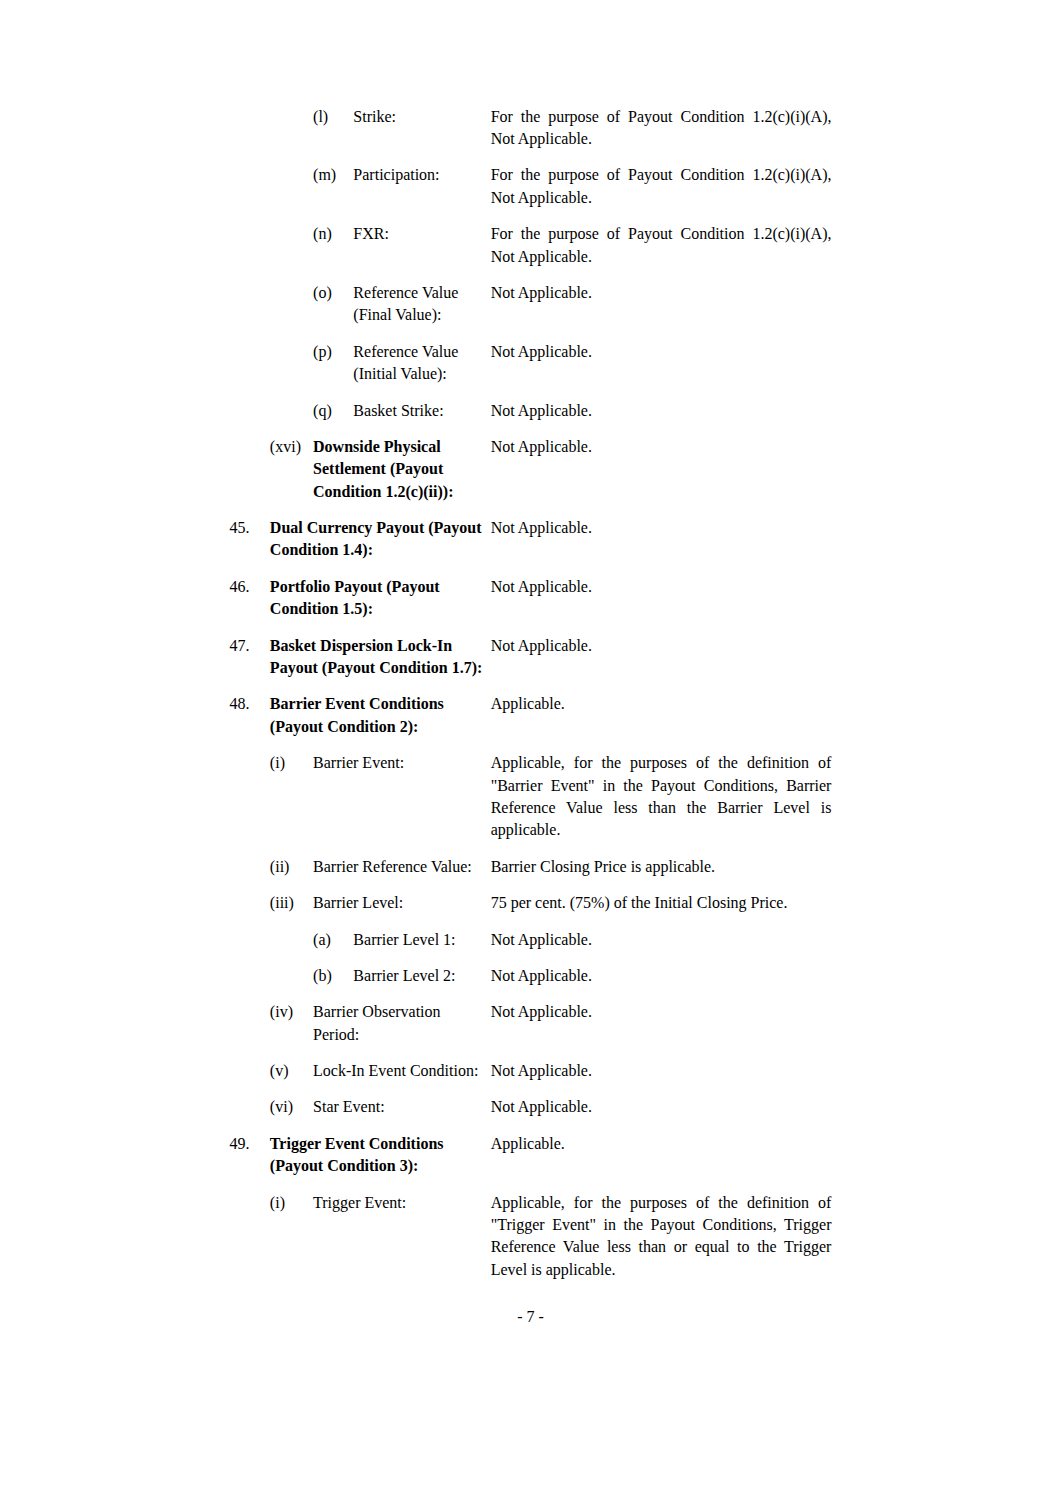| | | (l) | Strike: | For the purpose of Payout Condition 1.2(c)(i)(A), Not Applicable. |
| | | (m) | Participation: | For the purpose of Payout Condition 1.2(c)(i)(A), Not Applicable. |
| | | (n) | FXR: | For the purpose of Payout Condition 1.2(c)(i)(A), Not Applicable. |
| | | (o) | Reference Value (Final Value): | Not Applicable. |
| | | (p) | Reference Value (Initial Value): | Not Applicable. |
| | | (q) | Basket Strike: | Not Applicable. |
| | (xvi) | Downside Physical Settlement (Payout Condition 1.2(c)(ii)): | Not Applicable. |
| 45. | Dual Currency Payout (Payout Condition 1.4): | Not Applicable. |
| 46. | Portfolio Payout (Payout Condition 1.5): | Not Applicable. |
| 47. | Basket Dispersion Lock-In Payout (Payout Condition 1.7): | Not Applicable. |
| 48. | Barrier Event Conditions (Payout Condition 2): | Applicable. |
| | (i) | Barrier Event: | Applicable, for the purposes of the definition of "Barrier Event" in the Payout Conditions, Barrier Reference Value less than the Barrier Level is applicable. |
| | (ii) | Barrier Reference Value: | Barrier Closing Price is applicable. |
| | (iii) | Barrier Level: | 75 per cent. (75%) of the Initial Closing Price. |
| | | (a) | Barrier Level 1: | Not Applicable. |
| | | (b) | Barrier Level 2: | Not Applicable. |
| | (iv) | Barrier Observation Period: | Not Applicable. |
| | (v) | Lock-In Event Condition: | Not Applicable. |
| | (vi) | Star Event: | Not Applicable. |
| 49. | Trigger Event Conditions (Payout Condition 3): | Applicable. |
| | (i) | Trigger Event: | Applicable, for the purposes of the definition of "Trigger Event" in the Payout Conditions, Trigger Reference Value less than or equal to the Trigger Level is applicable. |
- 7 -